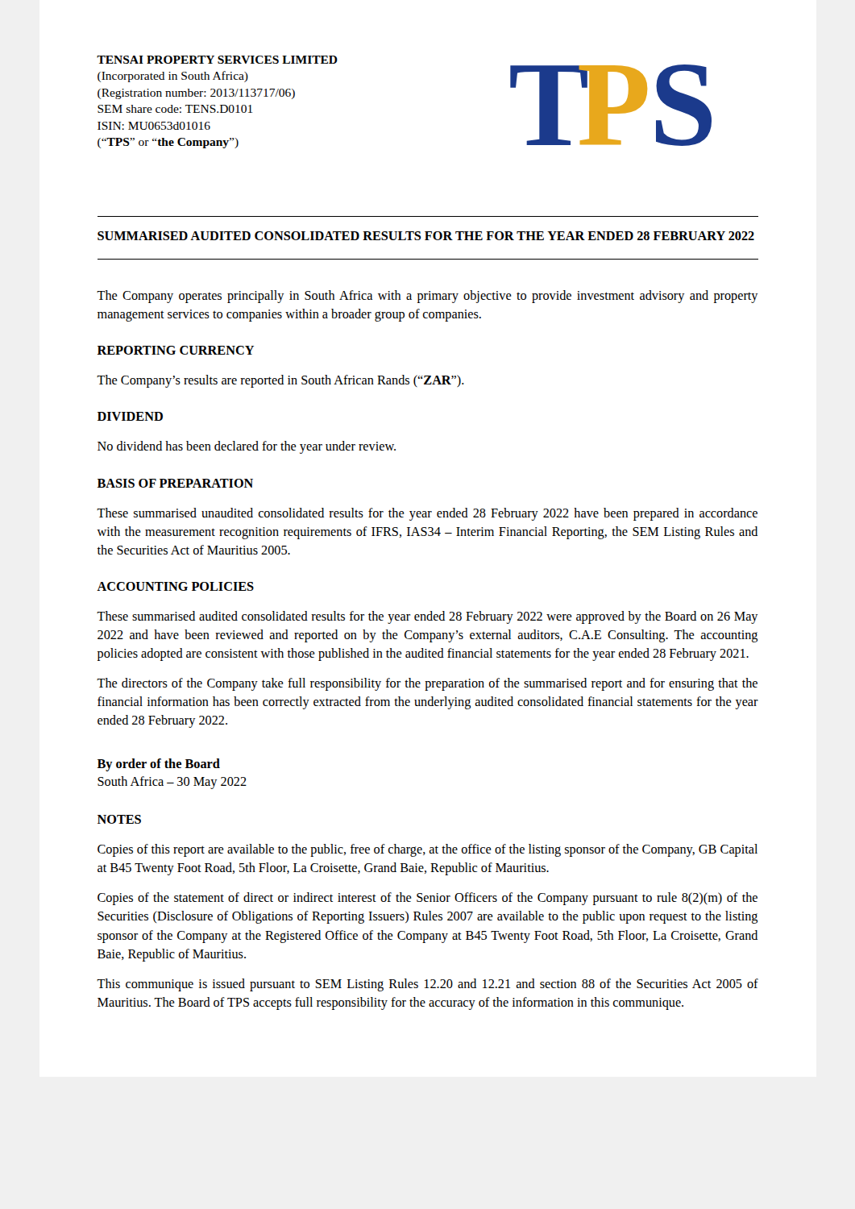TENSAI PROPERTY SERVICES LIMITED
(Incorporated in South Africa)
(Registration number: 2013/113717/06)
SEM share code: TENS.D0101
ISIN: MU0653d01016
(“TPS” or “the Company”)
TPS T P S
Summarised audited consolidated results for the for the year ended 28 February 2022
The Company operates principally in South Africa with a primary objective to provide investment advisory and property management services to companies within a broader group of companies.
Reporting Currency
The Company’s results are reported in South African Rands (“ZAR”).
Dividend
No dividend has been declared for the year under review.
Basis of Preparation
These summarised unaudited consolidated results for the year ended 28 February 2022 have been prepared in accordance with the measurement recognition requirements of IFRS, IAS34 – Interim Financial Reporting, the SEM Listing Rules and the Securities Act of Mauritius 2005.
Accounting Policies
These summarised audited consolidated results for the year ended 28 February 2022 were approved by the Board on 26 May 2022 and have been reviewed and reported on by the Company’s external auditors, C.A.E Consulting. The accounting policies adopted are consistent with those published in the audited financial statements for the year ended 28 February 2021.
The directors of the Company take full responsibility for the preparation of the summarised report and for ensuring that the financial information has been correctly extracted from the underlying audited consolidated financial statements for the year ended 28 February 2022.
By order of the Board
South Africa – 30 May 2022
Notes
Copies of this report are available to the public, free of charge, at the office of the listing sponsor of the Company, GB Capital at B45 Twenty Foot Road, 5th Floor, La Croisette, Grand Baie, Republic of Mauritius.
Copies of the statement of direct or indirect interest of the Senior Officers of the Company pursuant to rule 8(2)(m) of the Securities (Disclosure of Obligations of Reporting Issuers) Rules 2007 are available to the public upon request to the listing sponsor of the Company at the Registered Office of the Company at B45 Twenty Foot Road, 5th Floor, La Croisette, Grand Baie, Republic of Mauritius.
This communique is issued pursuant to SEM Listing Rules 12.20 and 12.21 and section 88 of the Securities Act 2005 of Mauritius. The Board of TPS accepts full responsibility for the accuracy of the information in this communique.